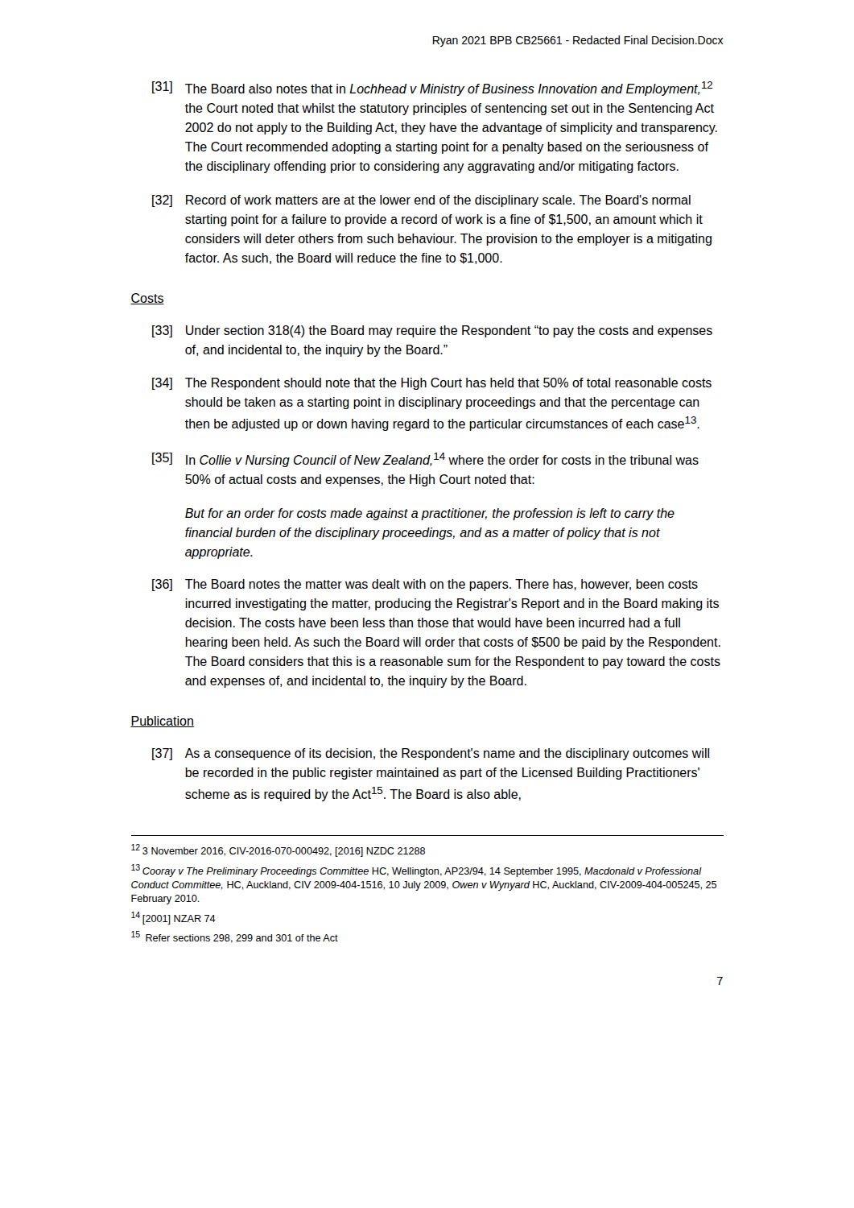Ryan 2021 BPB CB25661 - Redacted Final Decision.Docx
[31]
The Board also notes that in Lochhead v Ministry of Business Innovation and Employment,12 the Court noted that whilst the statutory principles of sentencing set out in the Sentencing Act 2002 do not apply to the Building Act, they have the advantage of simplicity and transparency. The Court recommended adopting a starting point for a penalty based on the seriousness of the disciplinary offending prior to considering any aggravating and/or mitigating factors.
[32]
Record of work matters are at the lower end of the disciplinary scale. The Board's normal starting point for a failure to provide a record of work is a fine of $1,500, an amount which it considers will deter others from such behaviour. The provision to the employer is a mitigating factor. As such, the Board will reduce the fine to $1,000.
Costs
[33]
Under section 318(4) the Board may require the Respondent “to pay the costs and expenses of, and incidental to, the inquiry by the Board.”
[34]
The Respondent should note that the High Court has held that 50% of total reasonable costs should be taken as a starting point in disciplinary proceedings and that the percentage can then be adjusted up or down having regard to the particular circumstances of each case13.
[35]
In Collie v Nursing Council of New Zealand,14 where the order for costs in the tribunal was 50% of actual costs and expenses, the High Court noted that:
But for an order for costs made against a practitioner, the profession is left to carry the financial burden of the disciplinary proceedings, and as a matter of policy that is not appropriate.
[36]
The Board notes the matter was dealt with on the papers. There has, however, been costs incurred investigating the matter, producing the Registrar's Report and in the Board making its decision. The costs have been less than those that would have been incurred had a full hearing been held. As such the Board will order that costs of $500 be paid by the Respondent. The Board considers that this is a reasonable sum for the Respondent to pay toward the costs and expenses of, and incidental to, the inquiry by the Board.
Publication
[37]
As a consequence of its decision, the Respondent's name and the disciplinary outcomes will be recorded in the public register maintained as part of the Licensed Building Practitioners' scheme as is required by the Act15. The Board is also able,
123 November 2016, CIV-2016-070-000492, [2016] NZDC 21288
13Cooray v The Preliminary Proceedings Committee HC, Wellington, AP23/94, 14 September 1995, Macdonald v Professional Conduct Committee, HC, Auckland, CIV 2009-404-1516, 10 July 2009, Owen v Wynyard HC, Auckland, CIV-2009-404-005245, 25 February 2010.
14[2001] NZAR 74
15 Refer sections 298, 299 and 301 of the Act
7